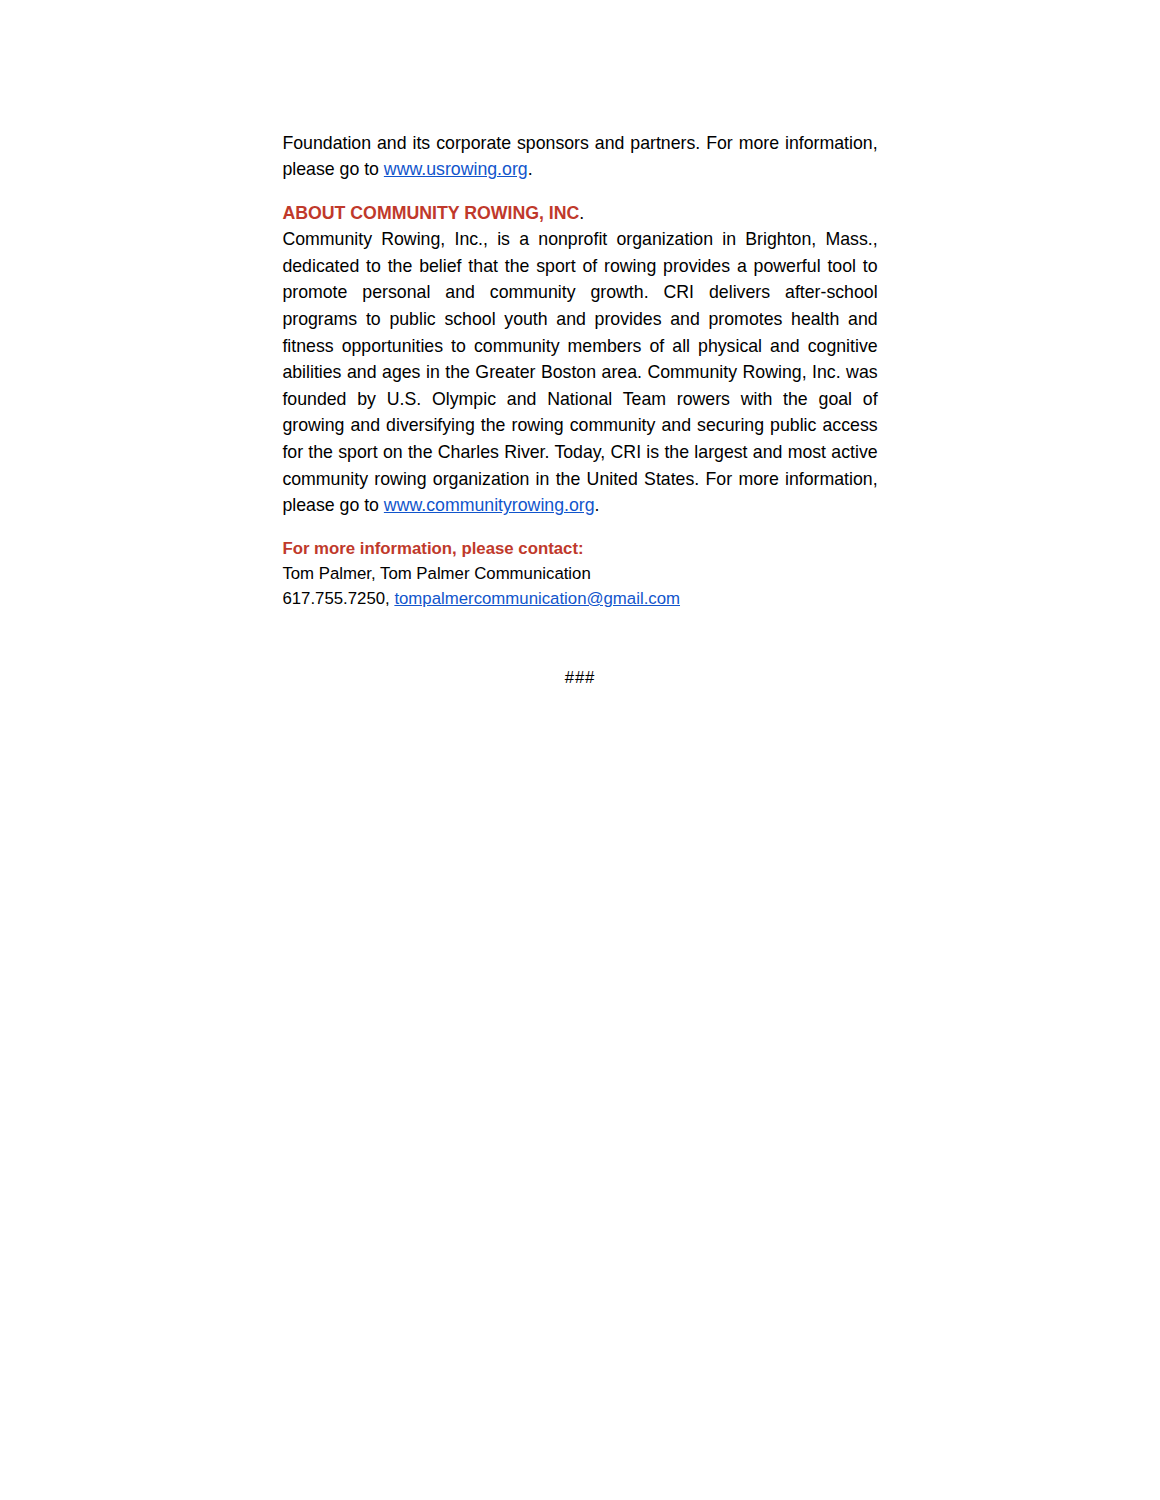Foundation and its corporate sponsors and partners. For more information, please go to www.usrowing.org.
ABOUT COMMUNITY ROWING, INC.
Community Rowing, Inc., is a nonprofit organization in Brighton, Mass., dedicated to the belief that the sport of rowing provides a powerful tool to promote personal and community growth. CRI delivers after-school programs to public school youth and provides and promotes health and fitness opportunities to community members of all physical and cognitive abilities and ages in the Greater Boston area. Community Rowing, Inc. was founded by U.S. Olympic and National Team rowers with the goal of growing and diversifying the rowing community and securing public access for the sport on the Charles River. Today, CRI is the largest and most active community rowing organization in the United States. For more information, please go to www.communityrowing.org.
For more information, please contact:
Tom Palmer, Tom Palmer Communication
617.755.7250, tompalmercommunication@gmail.com
###